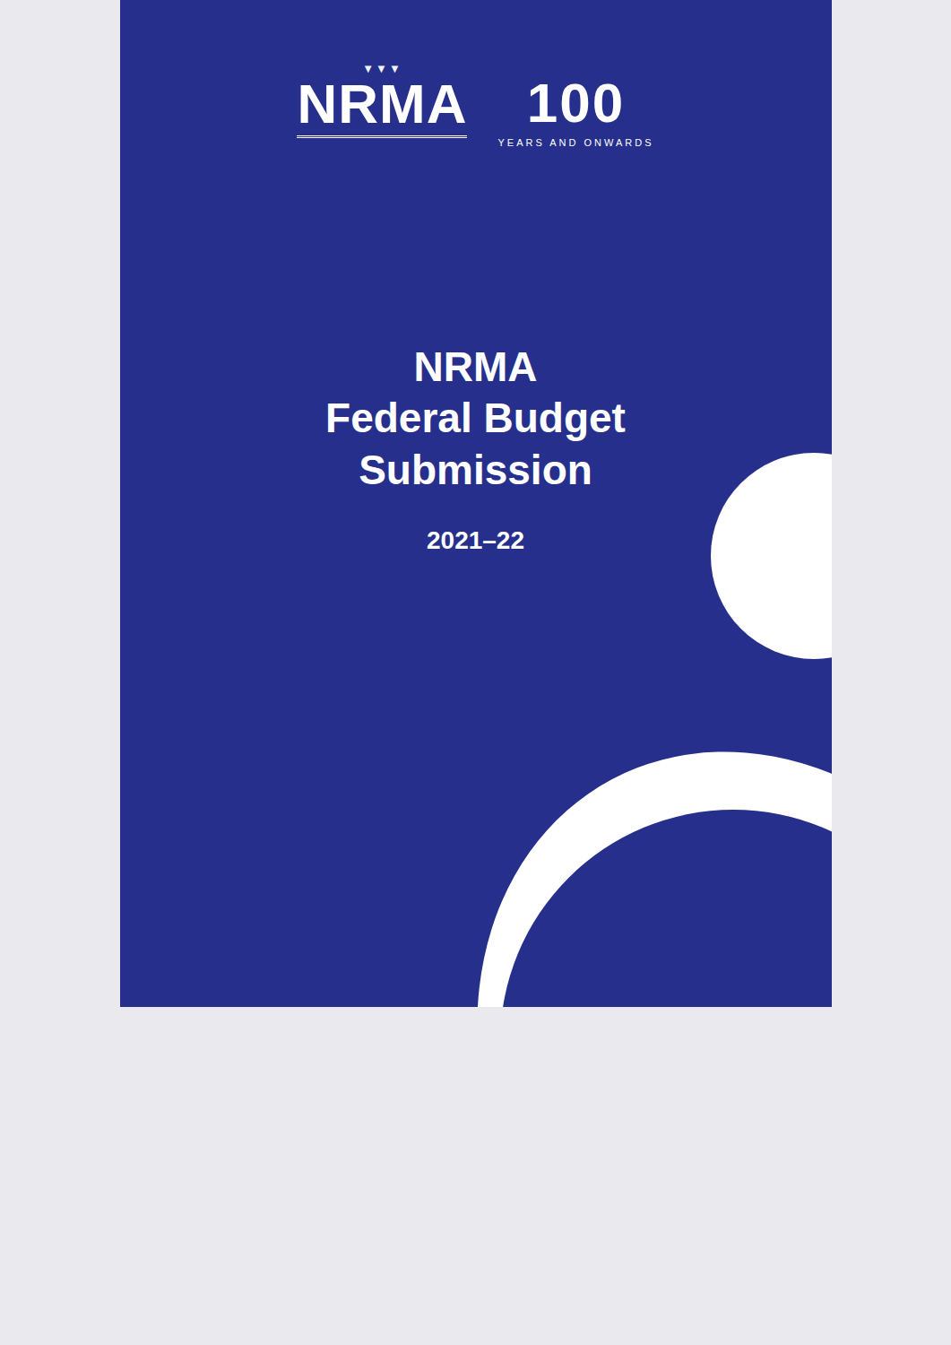▼▼▼ NRMA
100 Years and Onwards
NRMA
Federal Budget
Submission
2021–22